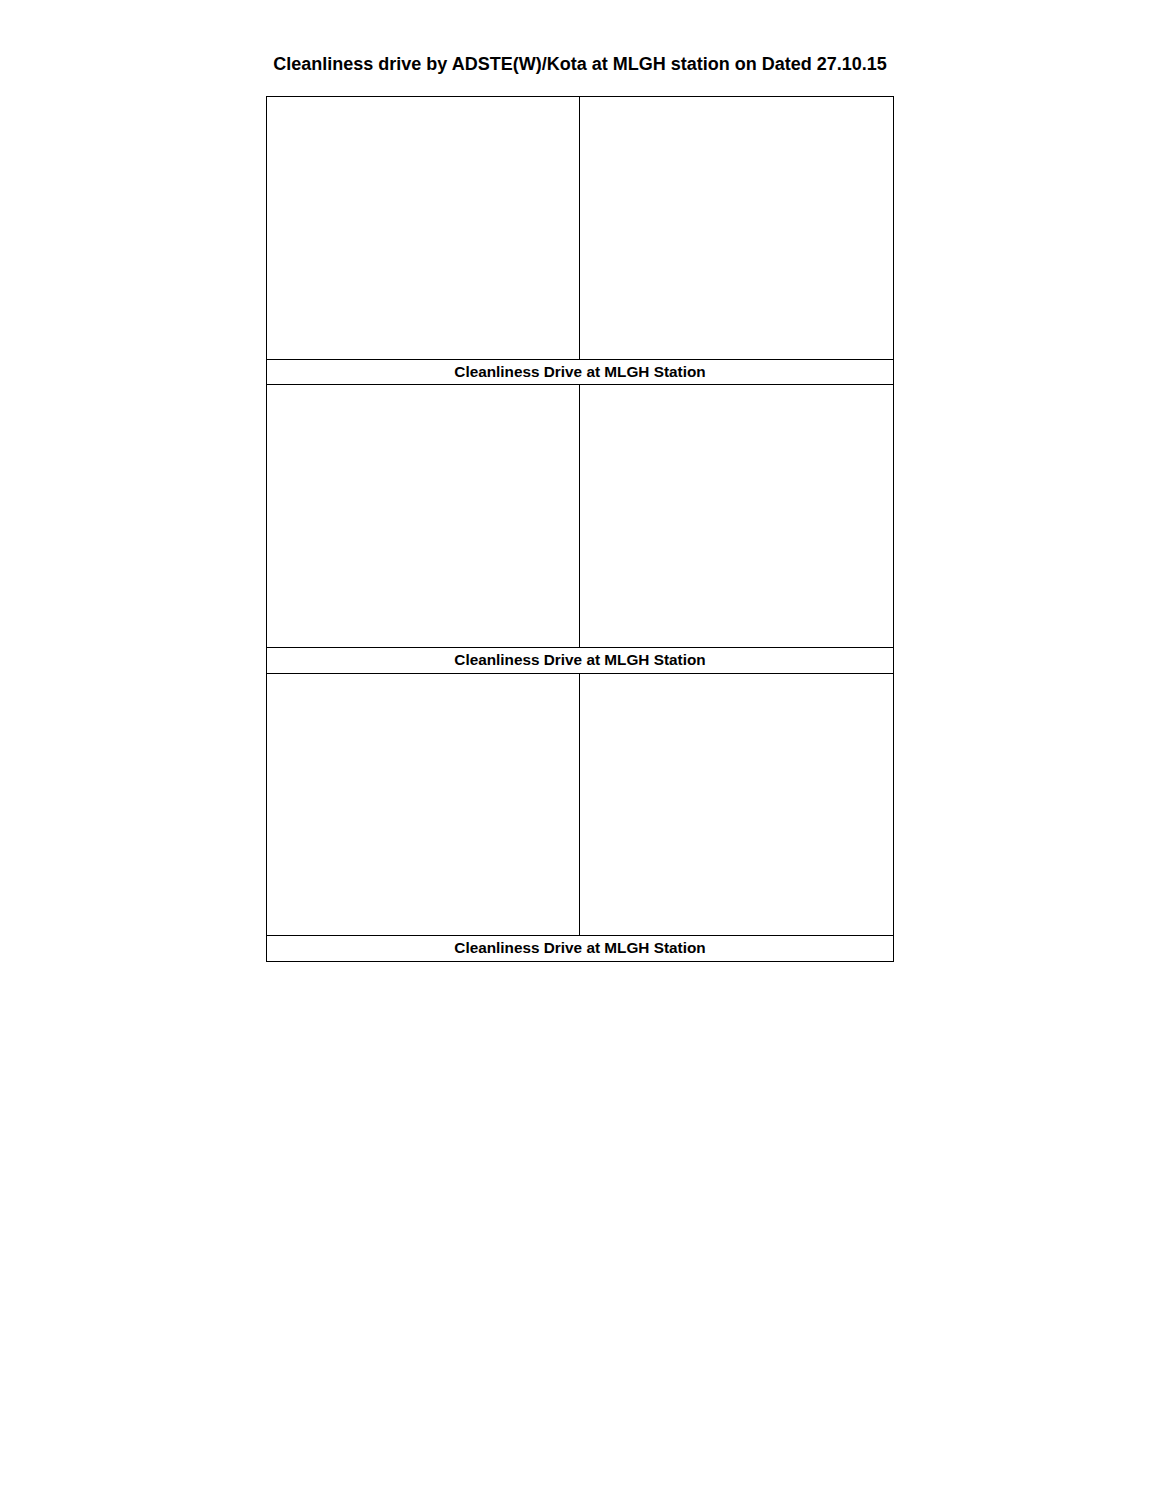Cleanliness drive by ADSTE(W)/Kota at MLGH station on Dated 27.10.15
| Cleanliness Drive at MLGH Station |
| Cleanliness Drive at MLGH Station |
| Cleanliness Drive at MLGH Station |